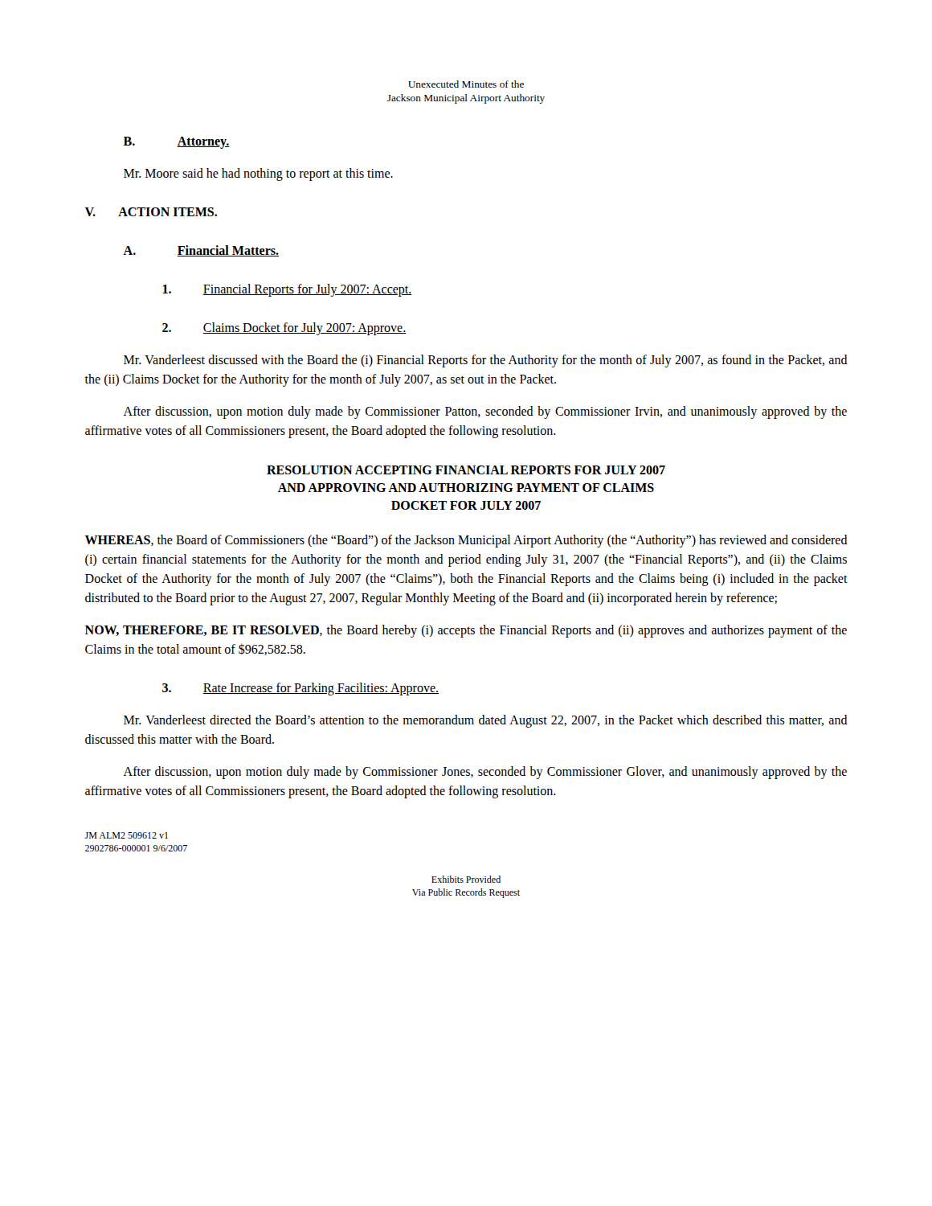Unexecuted Minutes of the
Jackson Municipal Airport Authority
B.
Attorney.
Mr. Moore said he had nothing to report at this time.
V.
ACTION ITEMS.
A.
Financial Matters.
1.
Financial Reports for July 2007: Accept.
2.
Claims Docket for July 2007: Approve.
Mr. Vanderleest discussed with the Board the (i) Financial Reports for the Authority for the month of July 2007, as found in the Packet, and the (ii) Claims Docket for the Authority for the month of July 2007, as set out in the Packet.
After discussion, upon motion duly made by Commissioner Patton, seconded by Commissioner Irvin, and unanimously approved by the affirmative votes of all Commissioners present, the Board adopted the following resolution.
RESOLUTION ACCEPTING FINANCIAL REPORTS FOR JULY 2007
AND APPROVING AND AUTHORIZING PAYMENT OF CLAIMS
DOCKET FOR JULY 2007
WHEREAS, the Board of Commissioners (the “Board”) of the Jackson Municipal Airport Authority (the “Authority”) has reviewed and considered (i) certain financial statements for the Authority for the month and period ending July 31, 2007 (the “Financial Reports”), and (ii) the Claims Docket of the Authority for the month of July 2007 (the “Claims”), both the Financial Reports and the Claims being (i) included in the packet distributed to the Board prior to the August 27, 2007, Regular Monthly Meeting of the Board and (ii) incorporated herein by reference;
NOW, THEREFORE, BE IT RESOLVED, the Board hereby (i) accepts the Financial Reports and (ii) approves and authorizes payment of the Claims in the total amount of $962,582.58.
3.
Rate Increase for Parking Facilities: Approve.
Mr. Vanderleest directed the Board’s attention to the memorandum dated August 22, 2007, in the Packet which described this matter, and discussed this matter with the Board.
After discussion, upon motion duly made by Commissioner Jones, seconded by Commissioner Glover, and unanimously approved by the affirmative votes of all Commissioners present, the Board adopted the following resolution.
JM ALM2 509612 v1
2902786-000001 9/6/2007
Exhibits Provided
Via Public Records Request